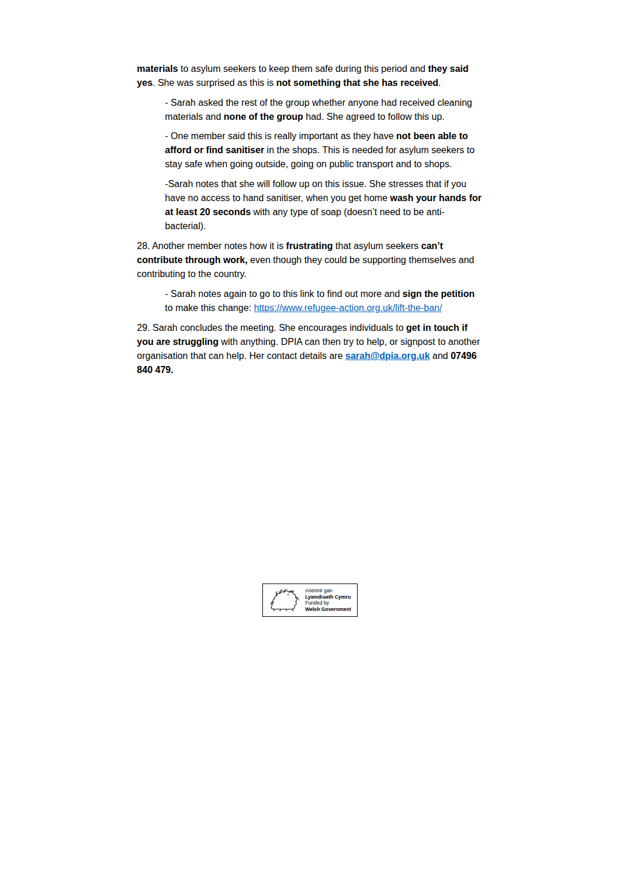materials to asylum seekers to keep them safe during this period and they said yes. She was surprised as this is not something that she has received.
- Sarah asked the rest of the group whether anyone had received cleaning materials and none of the group had. She agreed to follow this up.
- One member said this is really important as they have not been able to afford or find sanitiser in the shops. This is needed for asylum seekers to stay safe when going outside, going on public transport and to shops.
-Sarah notes that she will follow up on this issue. She stresses that if you have no access to hand sanitiser, when you get home wash your hands for at least 20 seconds with any type of soap (doesn’t need to be anti-bacterial).
28. Another member notes how it is frustrating that asylum seekers can’t contribute through work, even though they could be supporting themselves and contributing to the country.
- Sarah notes again to go to this link to find out more and sign the petition to make this change: https://www.refugee-action.org.uk/lift-the-ban/
29. Sarah concludes the meeting. She encourages individuals to get in touch if you are struggling with anything. DPIA can then try to help, or signpost to another organisation that can help. Her contact details are sarah@dpia.org.uk and 07496 840 479.
Ariennir gan
Lywodraeth Cymru
Funded by
Welsh Government